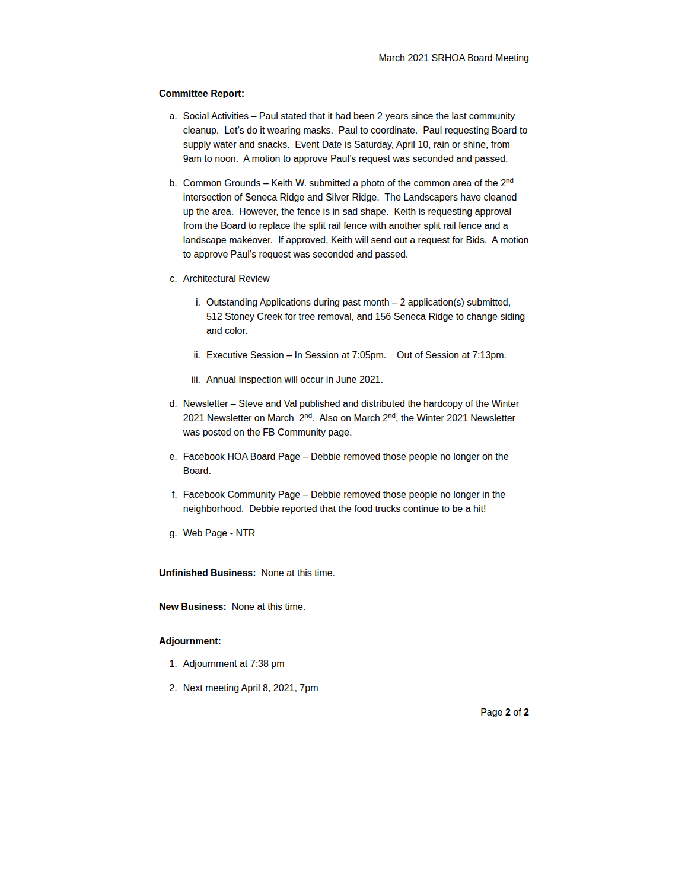March 2021 SRHOA Board Meeting
Committee Report:
Social Activities – Paul stated that it had been 2 years since the last community cleanup. Let’s do it wearing masks. Paul to coordinate. Paul requesting Board to supply water and snacks. Event Date is Saturday, April 10, rain or shine, from 9am to noon. A motion to approve Paul’s request was seconded and passed.
Common Grounds – Keith W. submitted a photo of the common area of the 2nd intersection of Seneca Ridge and Silver Ridge. The Landscapers have cleaned up the area. However, the fence is in sad shape. Keith is requesting approval from the Board to replace the split rail fence with another split rail fence and a landscape makeover. If approved, Keith will send out a request for Bids. A motion to approve Paul’s request was seconded and passed.
Architectural Review
Outstanding Applications during past month – 2 application(s) submitted, 512 Stoney Creek for tree removal, and 156 Seneca Ridge to change siding and color.
Executive Session – In Session at 7:05pm. Out of Session at 7:13pm.
Annual Inspection will occur in June 2021.
Newsletter – Steve and Val published and distributed the hardcopy of the Winter 2021 Newsletter on March 2nd. Also on March 2nd, the Winter 2021 Newsletter was posted on the FB Community page.
Facebook HOA Board Page – Debbie removed those people no longer on the Board.
Facebook Community Page – Debbie removed those people no longer in the neighborhood. Debbie reported that the food trucks continue to be a hit!
Web Page - NTR
Unfinished Business: None at this time.
New Business: None at this time.
Adjournment:
Adjournment at 7:38 pm
Next meeting April 8, 2021, 7pm
Page 2 of 2